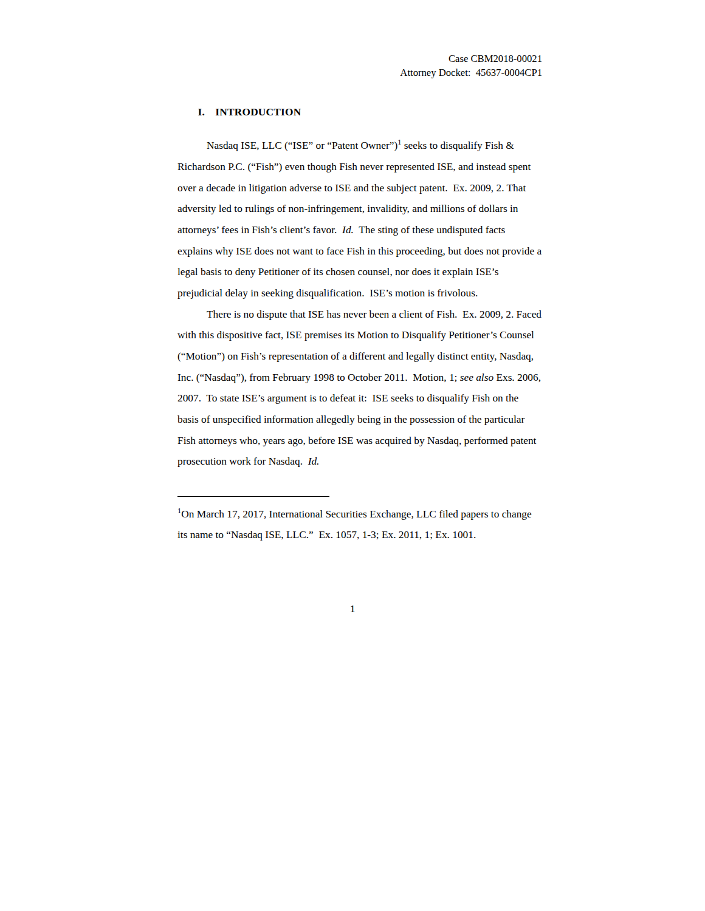Case CBM2018-00021
Attorney Docket: 45637-0004CP1
I. INTRODUCTION
Nasdaq ISE, LLC (“ISE” or “Patent Owner”)1 seeks to disqualify Fish & Richardson P.C. (“Fish”) even though Fish never represented ISE, and instead spent over a decade in litigation adverse to ISE and the subject patent. Ex. 2009, 2. That adversity led to rulings of non-infringement, invalidity, and millions of dollars in attorneys’ fees in Fish’s client’s favor. Id. The sting of these undisputed facts explains why ISE does not want to face Fish in this proceeding, but does not provide a legal basis to deny Petitioner of its chosen counsel, nor does it explain ISE’s prejudicial delay in seeking disqualification. ISE’s motion is frivolous.
There is no dispute that ISE has never been a client of Fish. Ex. 2009, 2. Faced with this dispositive fact, ISE premises its Motion to Disqualify Petitioner’s Counsel (“Motion”) on Fish’s representation of a different and legally distinct entity, Nasdaq, Inc. (“Nasdaq”), from February 1998 to October 2011. Motion, 1; see also Exs. 2006, 2007. To state ISE’s argument is to defeat it: ISE seeks to disqualify Fish on the basis of unspecified information allegedly being in the possession of the particular Fish attorneys who, years ago, before ISE was acquired by Nasdaq, performed patent prosecution work for Nasdaq. Id.
1On March 17, 2017, International Securities Exchange, LLC filed papers to change its name to “Nasdaq ISE, LLC.” Ex. 1057, 1-3; Ex. 2011, 1; Ex. 1001.
1